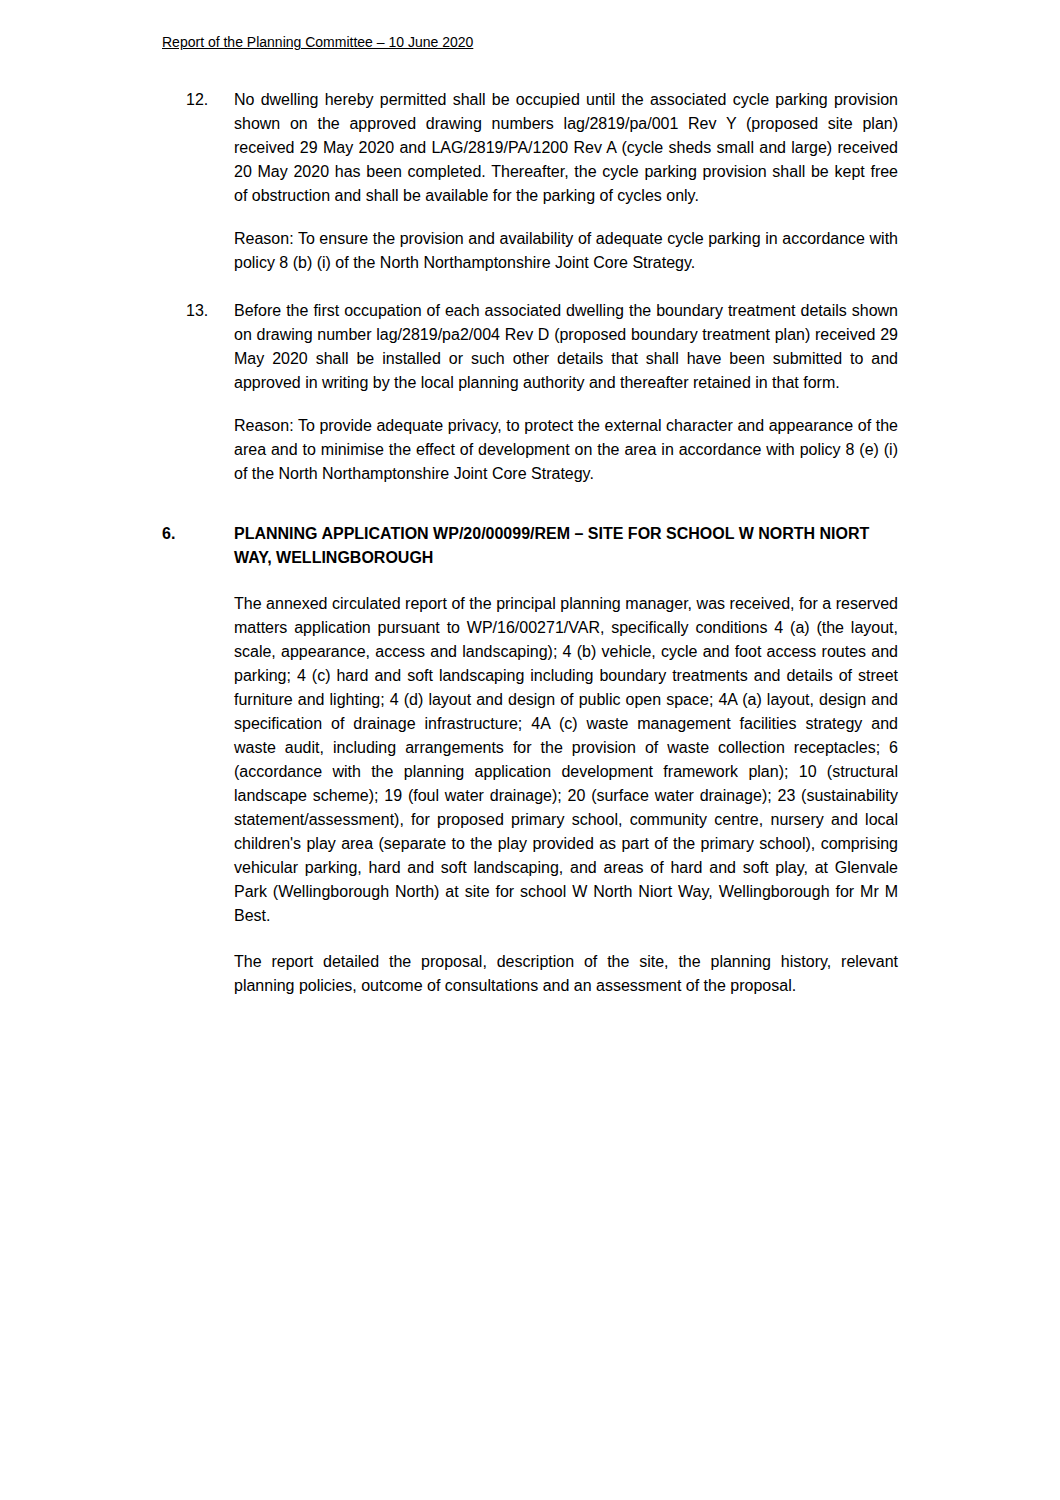Report of the Planning Committee – 10 June 2020
12.
No dwelling hereby permitted shall be occupied until the associated cycle parking provision shown on the approved drawing numbers lag/2819/pa/001 Rev Y (proposed site plan) received 29 May 2020 and LAG/2819/PA/1200 Rev A (cycle sheds small and large) received 20 May 2020 has been completed. Thereafter, the cycle parking provision shall be kept free of obstruction and shall be available for the parking of cycles only.
Reason: To ensure the provision and availability of adequate cycle parking in accordance with policy 8 (b) (i) of the North Northamptonshire Joint Core Strategy.
13.
Before the first occupation of each associated dwelling the boundary treatment details shown on drawing number lag/2819/pa2/004 Rev D (proposed boundary treatment plan) received 29 May 2020 shall be installed or such other details that shall have been submitted to and approved in writing by the local planning authority and thereafter retained in that form.
Reason: To provide adequate privacy, to protect the external character and appearance of the area and to minimise the effect of development on the area in accordance with policy 8 (e) (i) of the North Northamptonshire Joint Core Strategy.
6. PLANNING APPLICATION WP/20/00099/REM – SITE FOR SCHOOL W NORTH NIORT WAY, WELLINGBOROUGH
The annexed circulated report of the principal planning manager, was received, for a reserved matters application pursuant to WP/16/00271/VAR, specifically conditions 4 (a) (the layout, scale, appearance, access and landscaping); 4 (b) vehicle, cycle and foot access routes and parking; 4 (c) hard and soft landscaping including boundary treatments and details of street furniture and lighting; 4 (d) layout and design of public open space; 4A (a) layout, design and specification of drainage infrastructure; 4A (c) waste management facilities strategy and waste audit, including arrangements for the provision of waste collection receptacles; 6 (accordance with the planning application development framework plan); 10 (structural landscape scheme); 19 (foul water drainage); 20 (surface water drainage); 23 (sustainability statement/assessment), for proposed primary school, community centre, nursery and local children's play area (separate to the play provided as part of the primary school), comprising vehicular parking, hard and soft landscaping, and areas of hard and soft play, at Glenvale Park (Wellingborough North) at site for school W North Niort Way, Wellingborough for Mr M Best.
The report detailed the proposal, description of the site, the planning history, relevant planning policies, outcome of consultations and an assessment of the proposal.